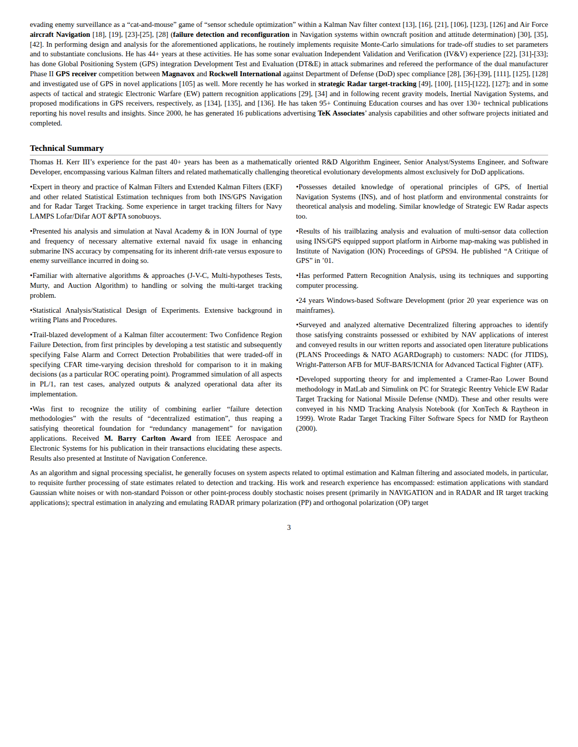evading enemy surveillance as a “cat-and-mouse” game of “sensor schedule optimization” within a Kalman Nav filter context [13], [16], [21], [106], [123], [126] and Air Force aircraft Navigation [18], [19], [23]-[25], [28] (failure detection and reconfiguration in Navigation systems within owncraft position and attitude determination) [30], [35], [42]. In performing design and analysis for the aforementioned applications, he routinely implements requisite Monte-Carlo simulations for trade-off studies to set parameters and to substantiate conclusions. He has 44+ years at these activities. He has some sonar evaluation Independent Validation and Verification (IV&V) experience [22], [31]-[33]; has done Global Positioning System (GPS) integration Development Test and Evaluation (DT&E) in attack submarines and refereed the performance of the dual manufacturer Phase II GPS receiver competition between Magnavox and Rockwell International against Department of Defense (DoD) spec compliance [28], [36]-[39], [111], [125], [128] and investigated use of GPS in novel applications [105] as well. More recently he has worked in strategic Radar target-tracking [49], [100], [115]-[122], [127]; and in some aspects of tactical and strategic Electronic Warfare (EW) pattern recognition applications [29], [34] and in following recent gravity models, Inertial Navigation Systems, and proposed modifications in GPS receivers, respectively, as [134], [135], and [136]. He has taken 95+ Continuing Education courses and has over 130+ technical publications reporting his novel results and insights. Since 2000, he has generated 16 publications advertising TeK Associates’ analysis capabilities and other software projects initiated and completed.
Technical Summary
Thomas H. Kerr III’s experience for the past 40+ years has been as a mathematically oriented R&D Algorithm Engineer, Senior Analyst/Systems Engineer, and Software Developer, encompassing various Kalman filters and related mathematically challenging theoretical evolutionary developments almost exclusively for DoD applications.
•Expert in theory and practice of Kalman Filters and Extended Kalman Filters (EKF) and other related Statistical Estimation techniques from both INS/GPS Navigation and for Radar Target Tracking. Some experience in target tracking filters for Navy LAMPS Lofar/Difar AOT &PTA sonobuoys.
•Presented his analysis and simulation at Naval Academy & in ION Journal of type and frequency of necessary alternative external navaid fix usage in enhancing submarine INS accuracy by compensating for its inherent drift-rate versus exposure to enemy surveillance incurred in doing so.
•Familiar with alternative algorithms & approaches (J-V-C, Multi-hypotheses Tests, Murty, and Auction Algorithm) to handling or solving the multi-target tracking problem.
•Statistical Analysis/Statistical Design of Experiments. Extensive background in writing Plans and Procedures.
•Trail-blazed development of a Kalman filter accouterment: Two Confidence Region Failure Detection, from first principles by developing a test statistic and subsequently specifying False Alarm and Correct Detection Probabilities that were traded-off in specifying CFAR time-varying decision threshold for comparison to it in making decisions (as a particular ROC operating point). Programmed simulation of all aspects in PL/1, ran test cases, analyzed outputs & analyzed operational data after its implementation.
•Was first to recognize the utility of combining earlier “failure detection methodologies” with the results of “decentralized estimation”, thus reaping a satisfying theoretical foundation for “redundancy management” for navigation applications. Received M. Barry Carlton Award from IEEE Aerospace and Electronic Systems for his publication in their transactions elucidating these aspects. Results also presented at Institute of Navigation Conference.
•Possesses detailed knowledge of operational principles of GPS, of Inertial Navigation Systems (INS), and of host platform and environmental constraints for theoretical analysis and modeling. Similar knowledge of Strategic EW Radar aspects too.
•Results of his trailblazing analysis and evaluation of multi-sensor data collection using INS/GPS equipped support platform in Airborne map-making was published in Institute of Navigation (ION) Proceedings of GPS94. He published “A Critique of GPS” in ’01.
•Has performed Pattern Recognition Analysis, using its techniques and supporting computer processing.
•24 years Windows-based Software Development (prior 20 year experience was on mainframes).
•Surveyed and analyzed alternative Decentralized filtering approaches to identify those satisfying constraints possessed or exhibited by NAV applications of interest and conveyed results in our written reports and associated open literature publications (PLANS Proceedings & NATO AGARDograph) to customers: NADC (for JTIDS), Wright-Patterson AFB for MUF-BARS/ICNIA for Advanced Tactical Fighter (ATF).
•Developed supporting theory for and implemented a Cramer-Rao Lower Bound methodology in MatLab and Simulink on PC for Strategic Reentry Vehicle EW Radar Target Tracking for National Missile Defense (NMD). These and other results were conveyed in his NMD Tracking Analysis Notebook (for XonTech & Raytheon in 1999). Wrote Radar Target Tracking Filter Software Specs for NMD for Raytheon (2000).
As an algorithm and signal processing specialist, he generally focuses on system aspects related to optimal estimation and Kalman filtering and associated models, in particular, to requisite further processing of state estimates related to detection and tracking. His work and research experience has encompassed: estimation applications with standard Gaussian white noises or with non-standard Poisson or other point-process doubly stochastic noises present (primarily in NAVIGATION and in RADAR and IR target tracking applications); spectral estimation in analyzing and emulating RADAR primary polarization (PP) and orthogonal polarization (OP) target
3